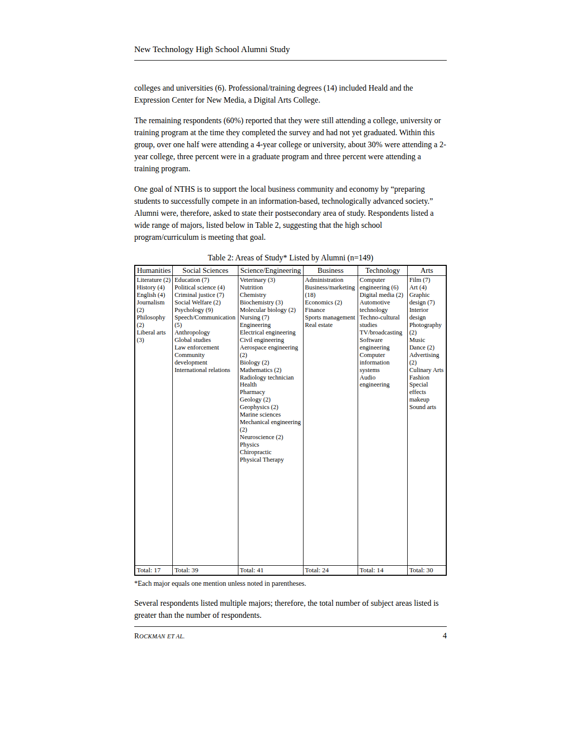New Technology High School Alumni Study
colleges and universities (6). Professional/training degrees (14) included Heald and the Expression Center for New Media, a Digital Arts College.
The remaining respondents (60%) reported that they were still attending a college, university or training program at the time they completed the survey and had not yet graduated. Within this group, over one half were attending a 4-year college or university, about 30% were attending a 2-year college, three percent were in a graduate program and three percent were attending a training program.
One goal of NTHS is to support the local business community and economy by “preparing students to successfully compete in an information-based, technologically advanced society.” Alumni were, therefore, asked to state their postsecondary area of study. Respondents listed a wide range of majors, listed below in Table 2, suggesting that the high school program/curriculum is meeting that goal.
Table 2: Areas of Study* Listed by Alumni (n=149)
| Humanities | Social Sciences | Science/Engineering | Business | Technology | Arts |
| --- | --- | --- | --- | --- | --- |
| Literature (2) History (4) English (4) Journalism (2) Philosophy (2) Liberal arts (3) | Education (7) Political science (4) Criminal justice (7) Social Welfare (2) Psychology (9) Speech/Communication (5) Anthropology Global studies Law enforcement Community development International relations | Veterinary (3) Nutrition Chemistry Biochemistry (3) Molecular biology (2) Nursing (7) Engineering Electrical engineering Civil engineering Aerospace engineering (2) Biology (2) Mathematics (2) Radiology technician Health Pharmacy Geology (2) Geophysics (2) Marine sciences Mechanical engineering (2) Neuroscience (2) Physics Chiropractic Physical Therapy | Administration Business/marketing (18) Economics (2) Finance Sports management Real estate | Computer engineering (6) Digital media (2) Automotive technology Techno-cultural studies TV/broadcasting Software engineering Computer information systems Audio engineering | Film (7) Art (4) Graphic design (7) Interior design Photography (2) Music Dance (2) Advertising (2) Culinary Arts Fashion Special effects makeup Sound arts |
| Total: 17 | Total: 39 | Total: 41 | Total: 24 | Total: 14 | Total: 30 |
*Each major equals one mention unless noted in parentheses.
Several respondents listed multiple majors; therefore, the total number of subject areas listed is greater than the number of respondents.
ROCKMAN ET AL.
4